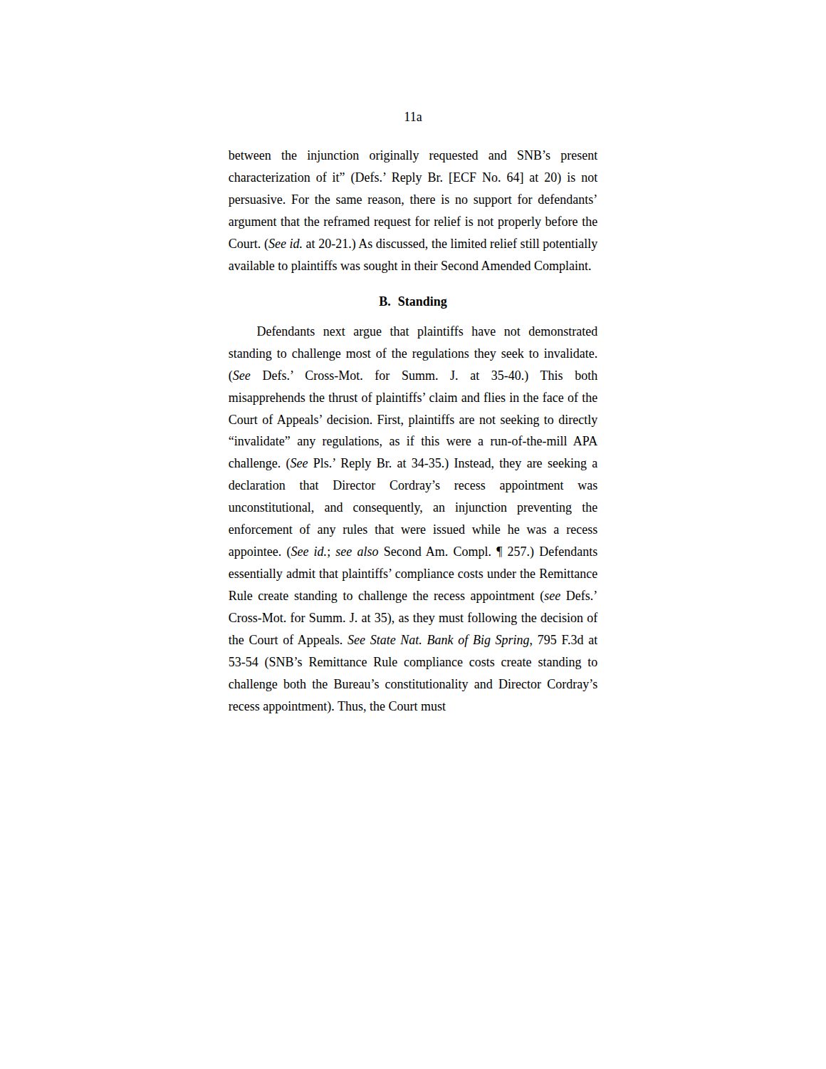11a
between the injunction originally requested and SNB’s present characterization of it” (Defs.’ Reply Br. [ECF No. 64] at 20) is not persuasive. For the same reason, there is no support for defendants’ argument that the reframed request for relief is not properly before the Court. (See id. at 20-21.) As discussed, the limited relief still potentially available to plaintiffs was sought in their Second Amended Complaint.
B. Standing
Defendants next argue that plaintiffs have not demonstrated standing to challenge most of the regulations they seek to invalidate. (See Defs.’ Cross-Mot. for Summ. J. at 35-40.) This both misapprehends the thrust of plaintiffs’ claim and flies in the face of the Court of Appeals’ decision. First, plaintiffs are not seeking to directly “invalidate” any regulations, as if this were a run-of-the-mill APA challenge. (See Pls.’ Reply Br. at 34-35.) Instead, they are seeking a declaration that Director Cordray’s recess appointment was unconstitutional, and consequently, an injunction preventing the enforcement of any rules that were issued while he was a recess appointee. (See id.; see also Second Am. Compl. ¶ 257.) Defendants essentially admit that plaintiffs’ compliance costs under the Remittance Rule create standing to challenge the recess appointment (see Defs.’ Cross-Mot. for Summ. J. at 35), as they must following the decision of the Court of Appeals. See State Nat. Bank of Big Spring, 795 F.3d at 53-54 (SNB’s Remittance Rule compliance costs create standing to challenge both the Bureau’s constitutionality and Director Cordray’s recess appointment). Thus, the Court must